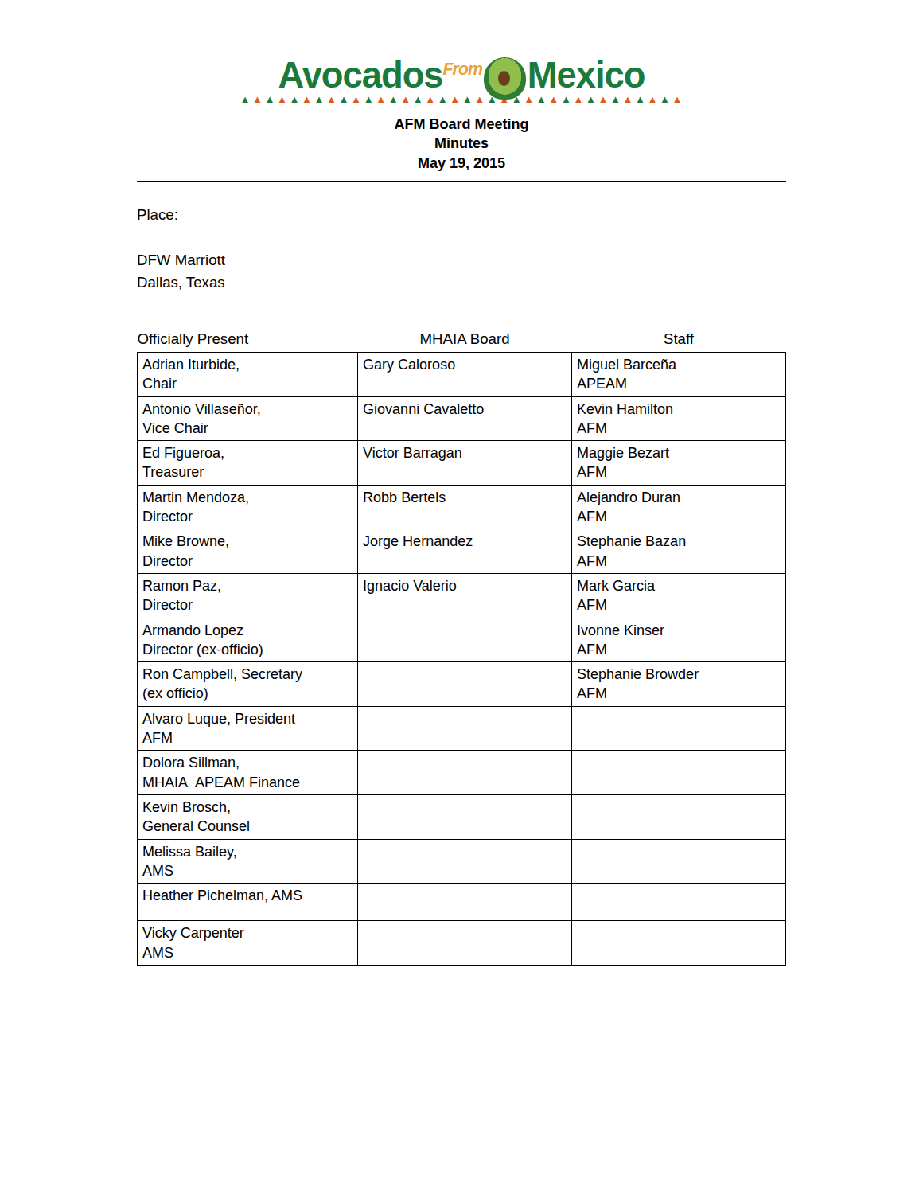Avocados From Mexico
▲▲▲▲▲▲▲▲▲▲▲▲▲▲▲▲▲▲▲▲▲▲▲▲▲▲▲▲▲▲▲▲▲▲▲▲
AFM Board Meeting
Minutes
May 19, 2015
Place:
DFW Marriott
Dallas, Texas
| Officially Present | MHAIA Board | Staff |
| Adrian Iturbide, Chair | Gary Caloroso | Miguel Barceña APEAM |
| Antonio Villaseñor, Vice Chair | Giovanni Cavaletto | Kevin Hamilton AFM |
| Ed Figueroa, Treasurer | Victor Barragan | Maggie Bezart AFM |
| Martin Mendoza, Director | Robb Bertels | Alejandro Duran AFM |
| Mike Browne, Director | Jorge Hernandez | Stephanie Bazan AFM |
| Ramon Paz, Director | Ignacio Valerio | Mark Garcia AFM |
| Armando Lopez Director (ex-officio) | | Ivonne Kinser AFM |
| Ron Campbell, Secretary (ex officio) | | Stephanie Browder AFM |
| Alvaro Luque, President AFM | | |
| Dolora Sillman, MHAIA APEAM Finance | | |
| Kevin Brosch, General Counsel | | |
| Melissa Bailey, AMS | | |
| Heather Pichelman, AMS | | |
| Vicky Carpenter AMS | | |